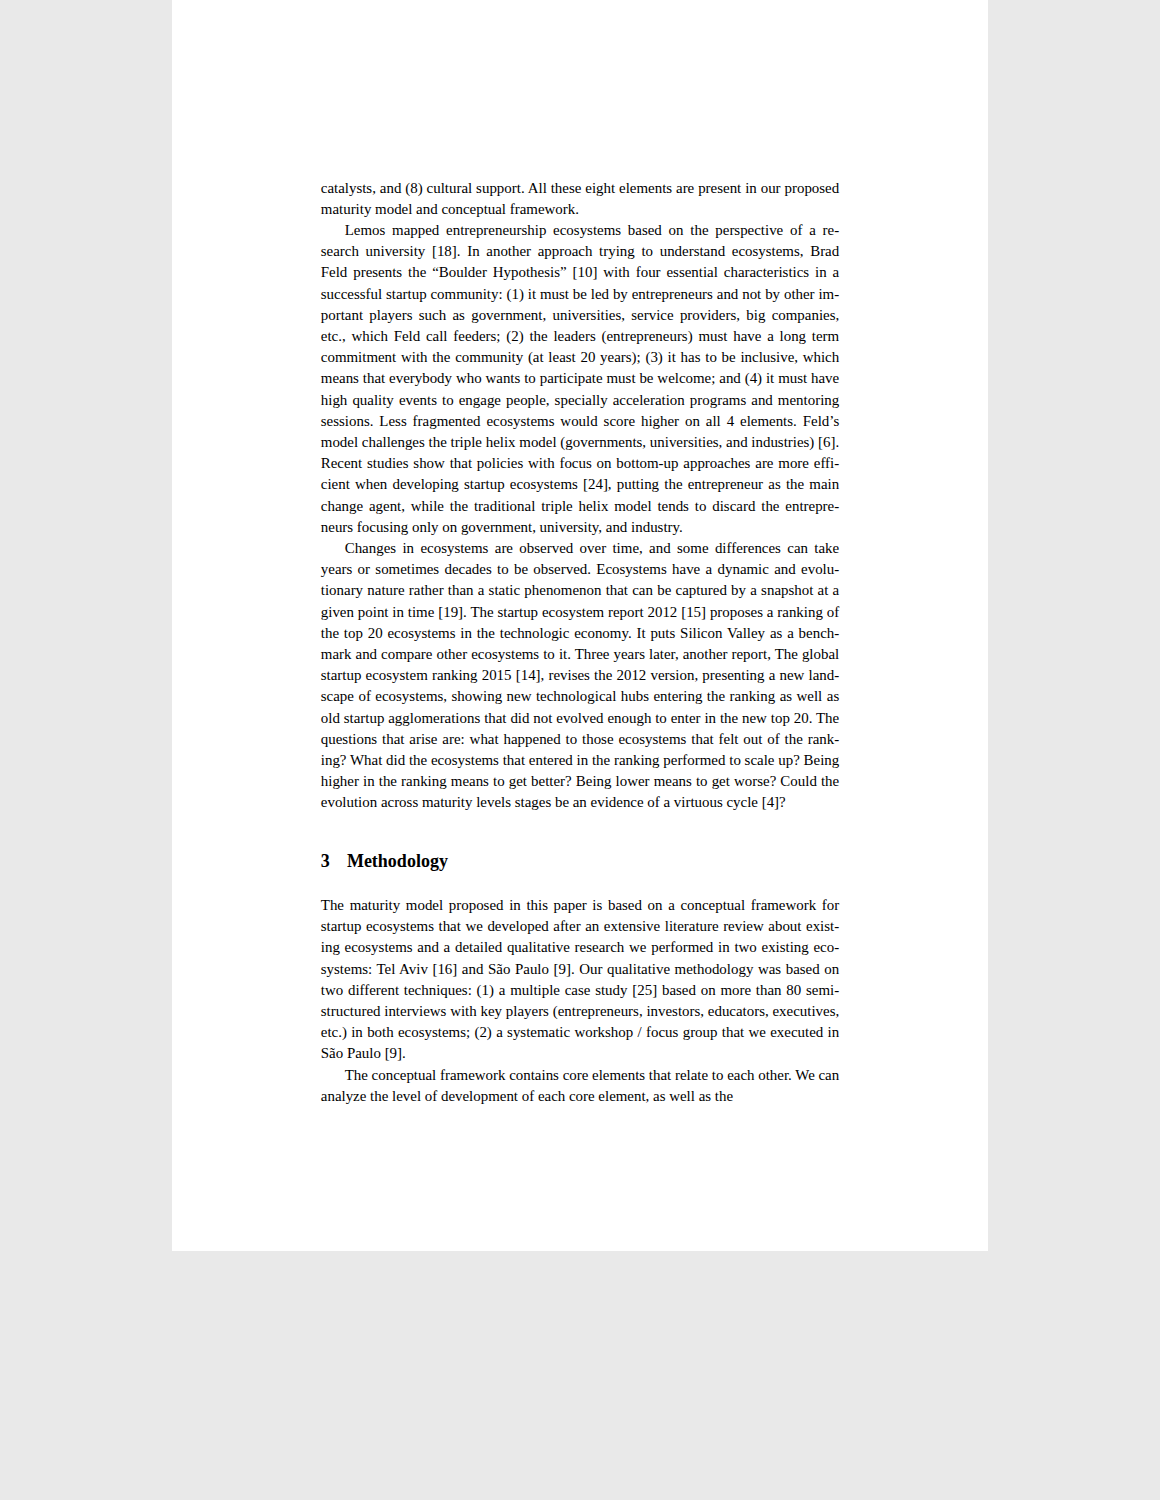catalysts, and (8) cultural support. All these eight elements are present in our proposed maturity model and conceptual framework.
Lemos mapped entrepreneurship ecosystems based on the perspective of a research university [18]. In another approach trying to understand ecosystems, Brad Feld presents the “Boulder Hypothesis” [10] with four essential characteristics in a successful startup community: (1) it must be led by entrepreneurs and not by other important players such as government, universities, service providers, big companies, etc., which Feld call feeders; (2) the leaders (entrepreneurs) must have a long term commitment with the community (at least 20 years); (3) it has to be inclusive, which means that everybody who wants to participate must be welcome; and (4) it must have high quality events to engage people, specially acceleration programs and mentoring sessions. Less fragmented ecosystems would score higher on all 4 elements. Feld’s model challenges the triple helix model (governments, universities, and industries) [6]. Recent studies show that policies with focus on bottom-up approaches are more efficient when developing startup ecosystems [24], putting the entrepreneur as the main change agent, while the traditional triple helix model tends to discard the entrepreneurs focusing only on government, university, and industry.
Changes in ecosystems are observed over time, and some differences can take years or sometimes decades to be observed. Ecosystems have a dynamic and evolutionary nature rather than a static phenomenon that can be captured by a snapshot at a given point in time [19]. The startup ecosystem report 2012 [15] proposes a ranking of the top 20 ecosystems in the technologic economy. It puts Silicon Valley as a benchmark and compare other ecosystems to it. Three years later, another report, The global startup ecosystem ranking 2015 [14], revises the 2012 version, presenting a new landscape of ecosystems, showing new technological hubs entering the ranking as well as old startup agglomerations that did not evolved enough to enter in the new top 20. The questions that arise are: what happened to those ecosystems that felt out of the ranking? What did the ecosystems that entered in the ranking performed to scale up? Being higher in the ranking means to get better? Being lower means to get worse? Could the evolution across maturity levels stages be an evidence of a virtuous cycle [4]?
3 Methodology
The maturity model proposed in this paper is based on a conceptual framework for startup ecosystems that we developed after an extensive literature review about existing ecosystems and a detailed qualitative research we performed in two existing ecosystems: Tel Aviv [16] and São Paulo [9]. Our qualitative methodology was based on two different techniques: (1) a multiple case study [25] based on more than 80 semi-structured interviews with key players (entrepreneurs, investors, educators, executives, etc.) in both ecosystems; (2) a systematic workshop / focus group that we executed in São Paulo [9].
The conceptual framework contains core elements that relate to each other. We can analyze the level of development of each core element, as well as the